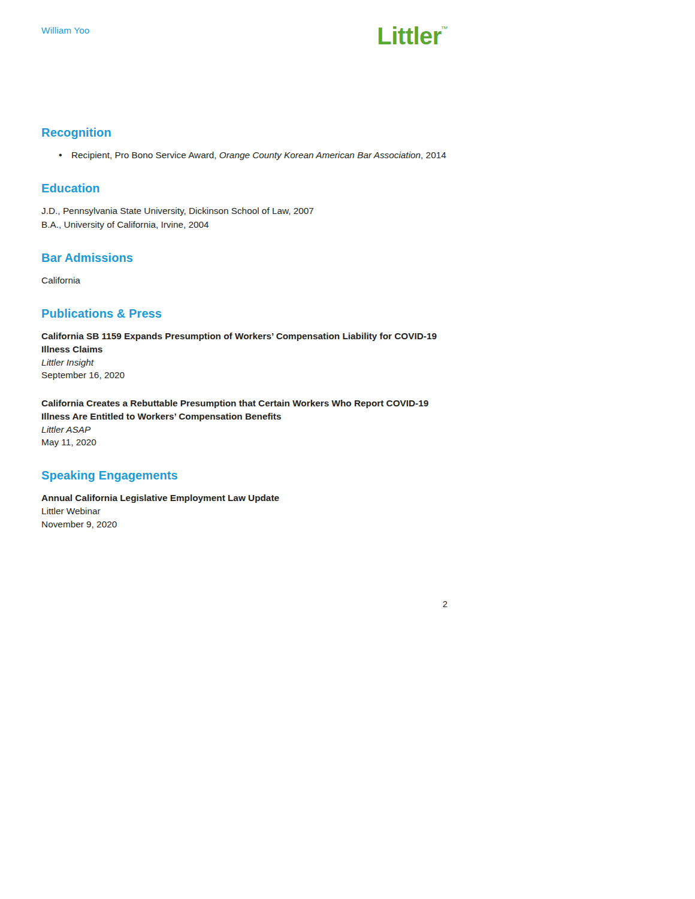William Yoo
Littler™
Recognition
Recipient, Pro Bono Service Award, Orange County Korean American Bar Association, 2014
Education
J.D., Pennsylvania State University, Dickinson School of Law, 2007
B.A., University of California, Irvine, 2004
Bar Admissions
California
Publications & Press
California SB 1159 Expands Presumption of Workers’ Compensation Liability for COVID-19 Illness Claims
Littler Insight
September 16, 2020
California Creates a Rebuttable Presumption that Certain Workers Who Report COVID-19 Illness Are Entitled to Workers’ Compensation Benefits
Littler ASAP
May 11, 2020
Speaking Engagements
Annual California Legislative Employment Law Update
Littler Webinar
November 9, 2020
2